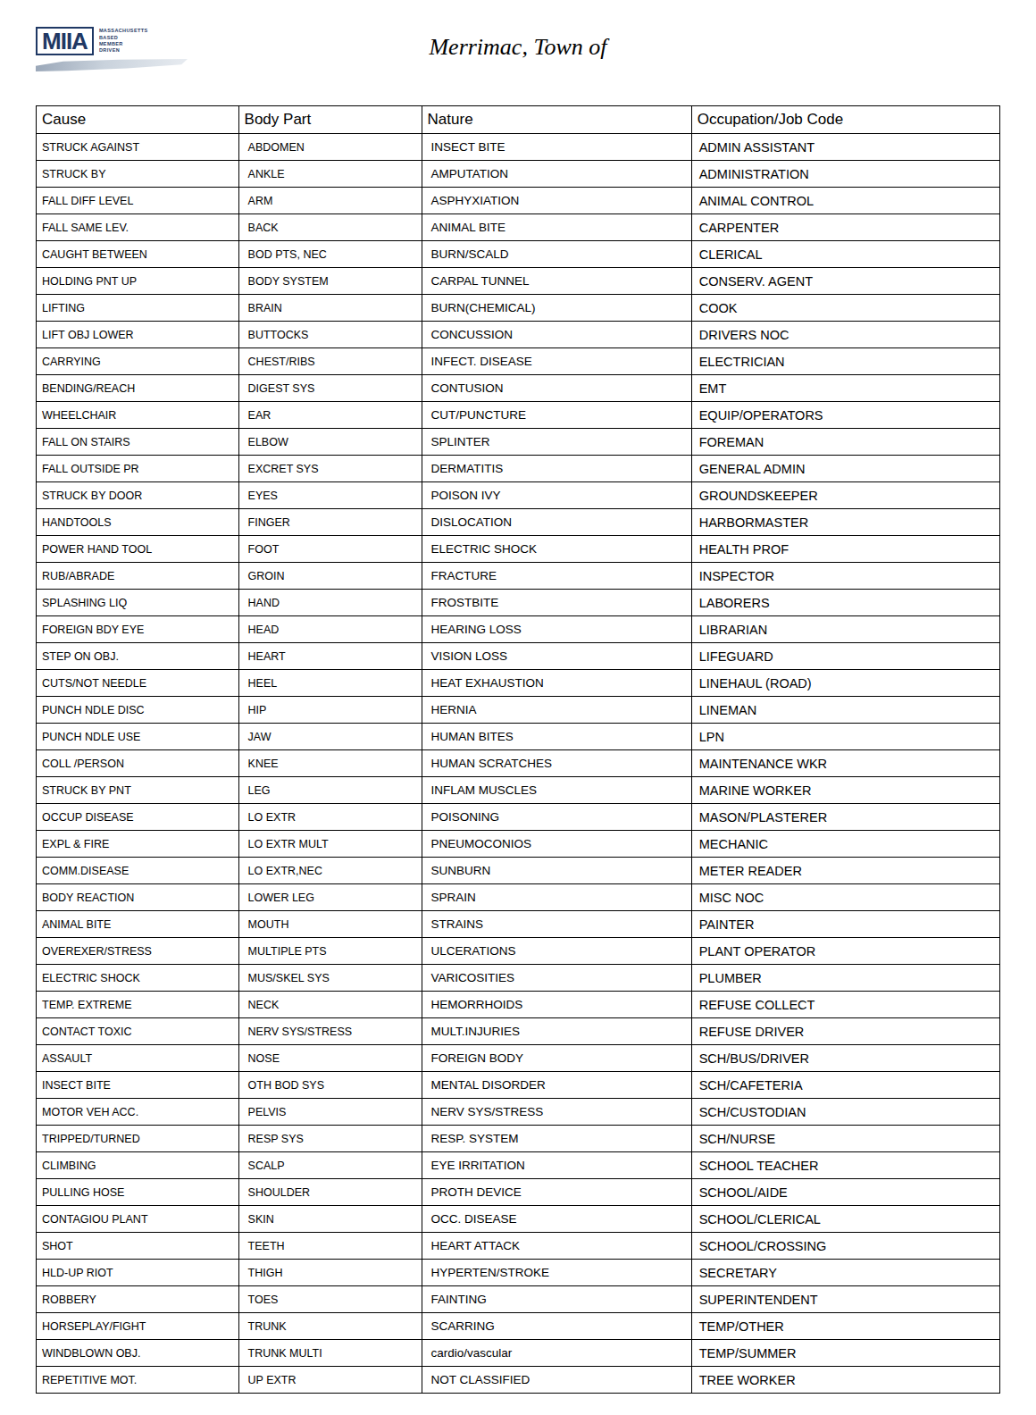MIIA Massachusetts
Based
Member
Driven
Merrimac, Town of
| Cause | Body Part | Nature | Occupation/Job Code |
| --- | --- | --- | --- |
| STRUCK AGAINST | ABDOMEN | INSECT BITE | ADMIN ASSISTANT |
| STRUCK BY | ANKLE | AMPUTATION | ADMINISTRATION |
| FALL DIFF LEVEL | ARM | ASPHYXIATION | ANIMAL CONTROL |
| FALL SAME LEV. | BACK | ANIMAL BITE | CARPENTER |
| CAUGHT BETWEEN | BOD PTS, NEC | BURN/SCALD | CLERICAL |
| HOLDING PNT UP | BODY SYSTEM | CARPAL TUNNEL | CONSERV. AGENT |
| LIFTING | BRAIN | BURN(CHEMICAL) | COOK |
| LIFT OBJ LOWER | BUTTOCKS | CONCUSSION | DRIVERS NOC |
| CARRYING | CHEST/RIBS | INFECT. DISEASE | ELECTRICIAN |
| BENDING/REACH | DIGEST SYS | CONTUSION | EMT |
| WHEELCHAIR | EAR | CUT/PUNCTURE | EQUIP/OPERATORS |
| FALL ON STAIRS | ELBOW | SPLINTER | FOREMAN |
| FALL OUTSIDE PR | EXCRET SYS | DERMATITIS | GENERAL ADMIN |
| STRUCK BY DOOR | EYES | POISON IVY | GROUNDSKEEPER |
| HANDTOOLS | FINGER | DISLOCATION | HARBORMASTER |
| POWER HAND TOOL | FOOT | ELECTRIC SHOCK | HEALTH PROF |
| RUB/ABRADE | GROIN | FRACTURE | INSPECTOR |
| SPLASHING LIQ | HAND | FROSTBITE | LABORERS |
| FOREIGN BDY EYE | HEAD | HEARING LOSS | LIBRARIAN |
| STEP ON OBJ. | HEART | VISION LOSS | LIFEGUARD |
| CUTS/NOT NEEDLE | HEEL | HEAT EXHAUSTION | LINEHAUL (ROAD) |
| PUNCH NDLE DISC | HIP | HERNIA | LINEMAN |
| PUNCH NDLE USE | JAW | HUMAN BITES | LPN |
| COLL /PERSON | KNEE | HUMAN SCRATCHES | MAINTENANCE WKR |
| STRUCK BY PNT | LEG | INFLAM MUSCLES | MARINE WORKER |
| OCCUP DISEASE | LO EXTR | POISONING | MASON/PLASTERER |
| EXPL & FIRE | LO EXTR MULT | PNEUMOCONIOS | MECHANIC |
| COMM.DISEASE | LO EXTR,NEC | SUNBURN | METER READER |
| BODY REACTION | LOWER LEG | SPRAIN | MISC NOC |
| ANIMAL BITE | MOUTH | STRAINS | PAINTER |
| OVEREXER/STRESS | MULTIPLE PTS | ULCERATIONS | PLANT OPERATOR |
| ELECTRIC SHOCK | MUS/SKEL SYS | VARICOSITIES | PLUMBER |
| TEMP. EXTREME | NECK | HEMORRHOIDS | REFUSE COLLECT |
| CONTACT TOXIC | NERV SYS/STRESS | MULT.INJURIES | REFUSE DRIVER |
| ASSAULT | NOSE | FOREIGN BODY | SCH/BUS/DRIVER |
| INSECT BITE | OTH BOD SYS | MENTAL DISORDER | SCH/CAFETERIA |
| MOTOR VEH ACC. | PELVIS | NERV SYS/STRESS | SCH/CUSTODIAN |
| TRIPPED/TURNED | RESP SYS | RESP. SYSTEM | SCH/NURSE |
| CLIMBING | SCALP | EYE IRRITATION | SCHOOL TEACHER |
| PULLING HOSE | SHOULDER | PROTH DEVICE | SCHOOL/AIDE |
| CONTAGIOU PLANT | SKIN | OCC. DISEASE | SCHOOL/CLERICAL |
| SHOT | TEETH | HEART ATTACK | SCHOOL/CROSSING |
| HLD-UP RIOT | THIGH | HYPERTEN/STROKE | SECRETARY |
| ROBBERY | TOES | FAINTING | SUPERINTENDENT |
| HORSEPLAY/FIGHT | TRUNK | SCARRING | TEMP/OTHER |
| WINDBLOWN OBJ. | TRUNK MULTI | cardio/vascular | TEMP/SUMMER |
| REPETITIVE MOT. | UP EXTR | NOT CLASSIFIED | TREE WORKER |